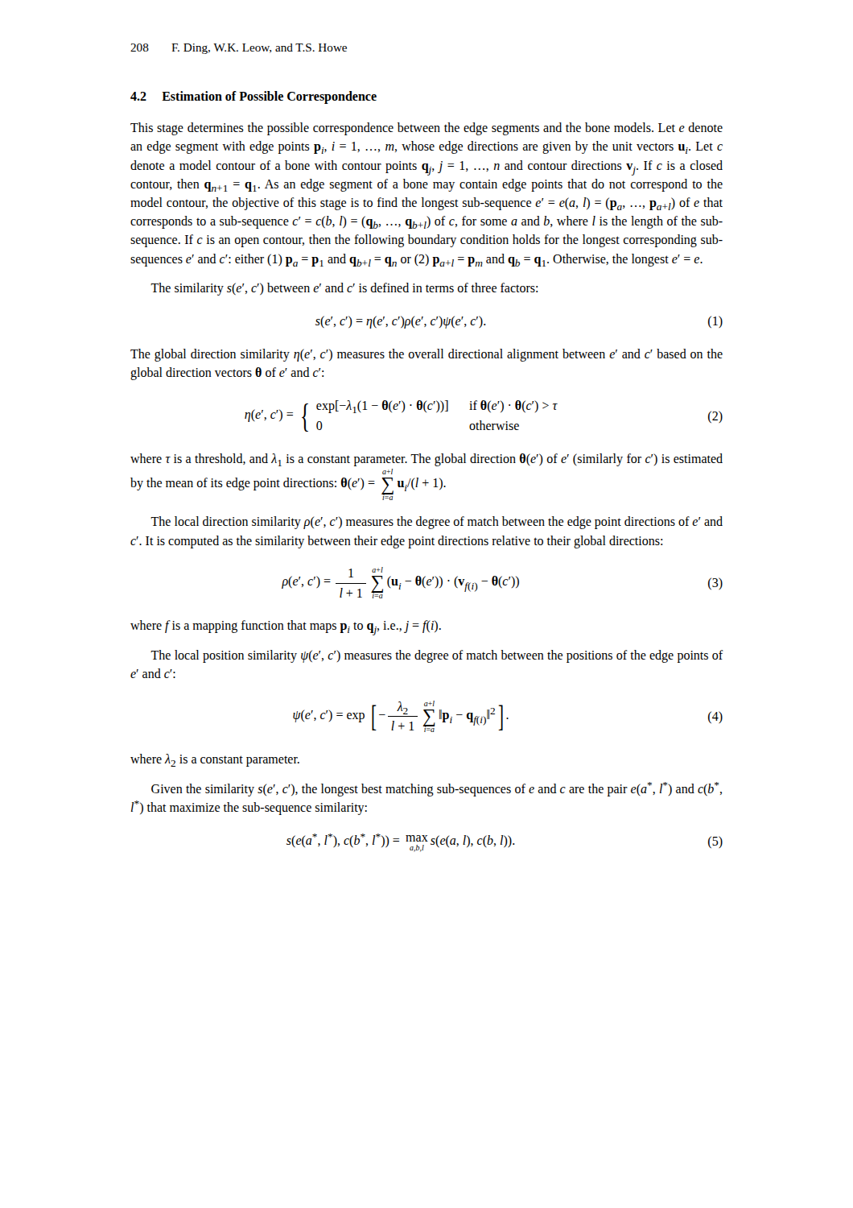208 F. Ding, W.K. Leow, and T.S. Howe
4.2 Estimation of Possible Correspondence
This stage determines the possible correspondence between the edge segments and the bone models. Let e denote an edge segment with edge points pi, i = 1, …, m, whose edge directions are given by the unit vectors ui. Let c denote a model contour of a bone with contour points qj, j = 1, …, n and contour directions vj. If c is a closed contour, then qn+1 = q1. As an edge segment of a bone may contain edge points that do not correspond to the model contour, the objective of this stage is to find the longest sub-sequence e′ = e(a, l) = (pa, …, pa+l) of e that corresponds to a sub-sequence c′ = c(b, l) = (qb, …, qb+l) of c, for some a and b, where l is the length of the sub-sequence. If c is an open contour, then the following boundary condition holds for the longest corresponding sub-sequences e′ and c′: either (1) pa = p1 and qb+l = qn or (2) pa+l = pm and qb = q1. Otherwise, the longest e′ = e.
The similarity s(e′, c′) between e′ and c′ is defined in terms of three factors:
s(e′, c′) = η(e′, c′)ρ(e′, c′)ψ(e′, c′).
(1)
The global direction similarity η(e′, c′) measures the overall directional alignment between e′ and c′ based on the global direction vectors θ of e′ and c′:
η(e′, c′) = { exp[−λ1(1 − θ(e′) · θ(c′))] if θ(e′) · θ(c′) > τ 0 otherwise
(2)
where τ is a threshold, and λ1 is a constant parameter. The global direction θ(e′) of e′ (similarly for c′) is estimated by the mean of its edge point directions: θ(e′) = a+l∑i=a ui/(l + 1).
The local direction similarity ρ(e′, c′) measures the degree of match between the edge point directions of e′ and c′. It is computed as the similarity between their edge point directions relative to their global directions:
ρ(e′, c′) = 1 l + 1 a+l∑i=a(ui − θ(e′)) · (vf(i) − θ(c′))
(3)
where f is a mapping function that maps pi to qj, i.e., j = f(i).
The local position similarity ψ(e′, c′) measures the degree of match between the positions of the edge points of e′ and c′:
ψ(e′, c′) = exp [−λ2 l + 1 a+l∑i=a‖pi − qf(i)‖2].
(4)
where λ2 is a constant parameter.
Given the similarity s(e′, c′), the longest best matching sub-sequences of e and c are the pair e(a*, l*) and c(b*, l*) that maximize the sub-sequence similarity:
s(e(a*, l*), c(b*, l*)) = max a,b,l s(e(a, l), c(b, l)).
(5)